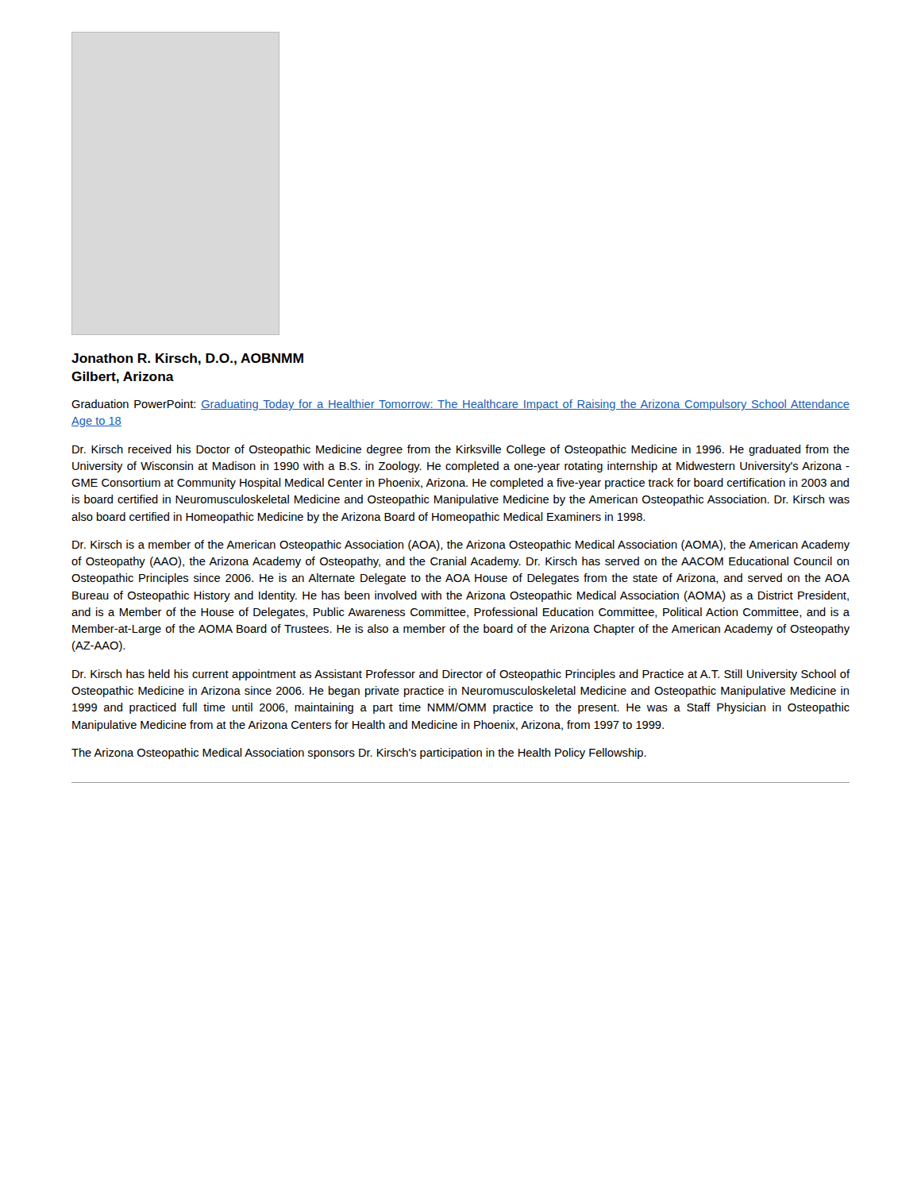Jonathon R. Kirsch, D.O., AOBNMMGilbert, Arizona
Graduation PowerPoint: Graduating Today for a Healthier Tomorrow: The Healthcare Impact of Raising the Arizona Compulsory School Attendance Age to 18
Dr. Kirsch received his Doctor of Osteopathic Medicine degree from the Kirksville College of Osteopathic Medicine in 1996. He graduated from the University of Wisconsin at Madison in 1990 with a B.S. in Zoology. He completed a one-year rotating internship at Midwestern University's Arizona - GME Consortium at Community Hospital Medical Center in Phoenix, Arizona. He completed a five-year practice track for board certification in 2003 and is board certified in Neuromusculoskeletal Medicine and Osteopathic Manipulative Medicine by the American Osteopathic Association. Dr. Kirsch was also board certified in Homeopathic Medicine by the Arizona Board of Homeopathic Medical Examiners in 1998.
Dr. Kirsch is a member of the American Osteopathic Association (AOA), the Arizona Osteopathic Medical Association (AOMA), the American Academy of Osteopathy (AAO), the Arizona Academy of Osteopathy, and the Cranial Academy. Dr. Kirsch has served on the AACOM Educational Council on Osteopathic Principles since 2006. He is an Alternate Delegate to the AOA House of Delegates from the state of Arizona, and served on the AOA Bureau of Osteopathic History and Identity. He has been involved with the Arizona Osteopathic Medical Association (AOMA) as a District President, and is a Member of the House of Delegates, Public Awareness Committee, Professional Education Committee, Political Action Committee, and is a Member-at-Large of the AOMA Board of Trustees. He is also a member of the board of the Arizona Chapter of the American Academy of Osteopathy (AZ-AAO).
Dr. Kirsch has held his current appointment as Assistant Professor and Director of Osteopathic Principles and Practice at A.T. Still University School of Osteopathic Medicine in Arizona since 2006. He began private practice in Neuromusculoskeletal Medicine and Osteopathic Manipulative Medicine in 1999 and practiced full time until 2006, maintaining a part time NMM/OMM practice to the present. He was a Staff Physician in Osteopathic Manipulative Medicine from at the Arizona Centers for Health and Medicine in Phoenix, Arizona, from 1997 to 1999.
The Arizona Osteopathic Medical Association sponsors Dr. Kirsch's participation in the Health Policy Fellowship.